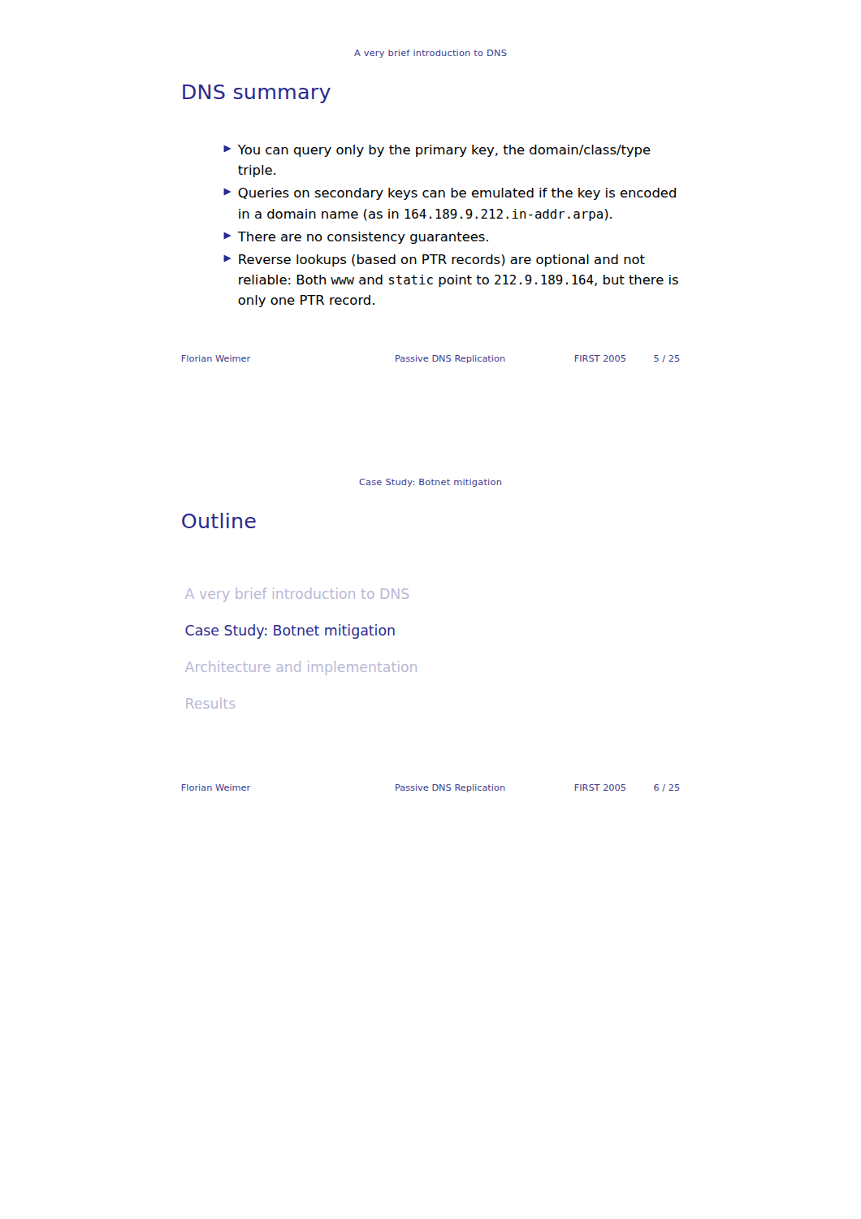A very brief introduction to DNS
DNS summary
You can query only by the primary key, the domain/class/type triple.
Queries on secondary keys can be emulated if the key is encoded in a domain name (as in 164.189.9.212.in-addr.arpa).
There are no consistency guarantees.
Reverse lookups (based on PTR records) are optional and not reliable: Both www and static point to 212.9.189.164, but there is only one PTR record.
Florian Weimer Passive DNS Replication FIRST 20055 / 25
Case Study: Botnet mitigation
Outline
A very brief introduction to DNS
Case Study: Botnet mitigation
Architecture and implementation
Results
Florian Weimer Passive DNS Replication FIRST 20056 / 25